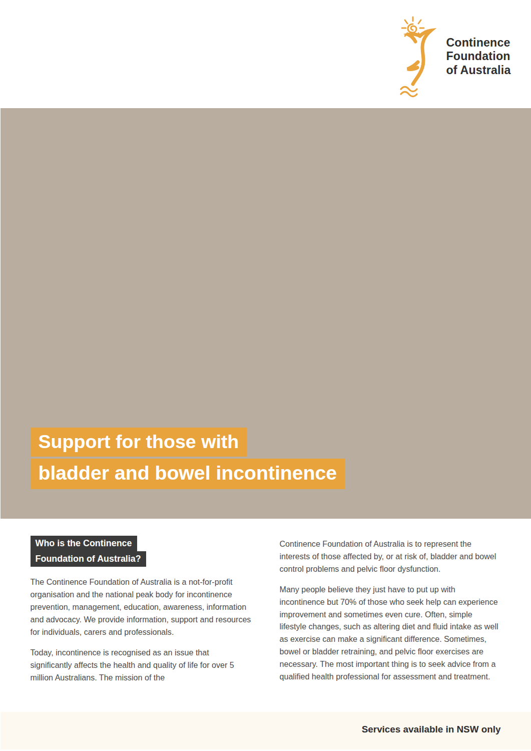Continence
Foundation
of Australia
Support for those with
bladder and bowel incontinence
Who is the Continence
Foundation of Australia?
The Continence Foundation of Australia is a not-for-profit organisation and the national peak body for incontinence prevention, management, education, awareness, information and advocacy. We provide information, support and resources for individuals, carers and professionals.
Today, incontinence is recognised as an issue that significantly affects the health and quality of life for over 5 million Australians. The mission of the
Continence Foundation of Australia is to represent the interests of those affected by, or at risk of, bladder and bowel control problems and pelvic floor dysfunction.
Many people believe they just have to put up with incontinence but 70% of those who seek help can experience improvement and sometimes even cure. Often, simple lifestyle changes, such as altering diet and fluid intake as well as exercise can make a significant difference. Sometimes, bowel or bladder retraining, and pelvic floor exercises are necessary. The most important thing is to seek advice from a qualified health professional for assessment and treatment.
Services available in NSW only